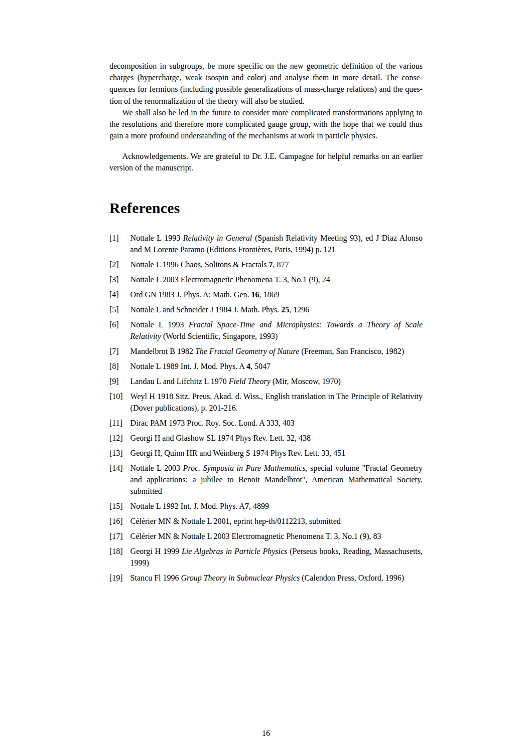decomposition in subgroups, be more specific on the new geometric definition of the various charges (hypercharge, weak isospin and color) and analyse them in more detail. The consequences for fermions (including possible generalizations of mass-charge relations) and the question of the renormalization of the theory will also be studied.
We shall also be led in the future to consider more complicated transformations applying to the resolutions and therefore more complicated gauge group, with the hope that we could thus gain a more profound understanding of the mechanisms at work in particle physics.
Acknowledgements. We are grateful to Dr. J.E. Campagne for helpful remarks on an earlier version of the manuscript.
References
Nottale L 1993 Relativity in General (Spanish Relativity Meeting 93), ed J Diaz Alonso and M Lorente Paramo (Editions Frontières, Paris, 1994) p. 121
Nottale L 1996 Chaos, Solitons & Fractals 7, 877
Nottale L 2003 Electromagnetic Phenomena T. 3, No.1 (9), 24
Ord GN 1983 J. Phys. A: Math. Gen. 16, 1869
Nottale L and Schneider J 1984 J. Math. Phys. 25, 1296
Nottale L 1993 Fractal Space-Time and Microphysics: Towards a Theory of Scale Relativity (World Scientific, Singapore, 1993)
Mandelbrot B 1982 The Fractal Geometry of Nature (Freeman, San Francisco, 1982)
Nottale L 1989 Int. J. Mod. Phys. A 4, 5047
Landau L and Lifchitz L 1970 Field Theory (Mir, Moscow, 1970)
Weyl H 1918 Sitz. Preus. Akad. d. Wiss., English translation in The Principle of Relativity (Dover publications), p. 201-216.
Dirac PAM 1973 Proc. Roy. Soc. Lond. A 333, 403
Georgi H and Glashow SL 1974 Phys Rev. Lett. 32, 438
Georgi H, Quinn HR and Weinberg S 1974 Phys Rev. Lett. 33, 451
Nottale L 2003 Proc. Symposia in Pure Mathematics, special volume "Fractal Geometry and applications: a jubilee to Benoit Mandelbrot", American Mathematical Society, submitted
Nottale L 1992 Int. J. Mod. Phys. A7, 4899
Célérier MN & Nottale L 2001, eprint hep-th/0112213, submitted
Célérier MN & Nottale L 2003 Electromagnetic Phenomena T. 3, No.1 (9), 83
Georgi H 1999 Lie Algebras in Particle Physics (Perseus books, Reading, Massachusetts, 1999)
Stancu Fl 1996 Group Theory in Subnuclear Physics (Calendon Press, Oxford, 1996)
16